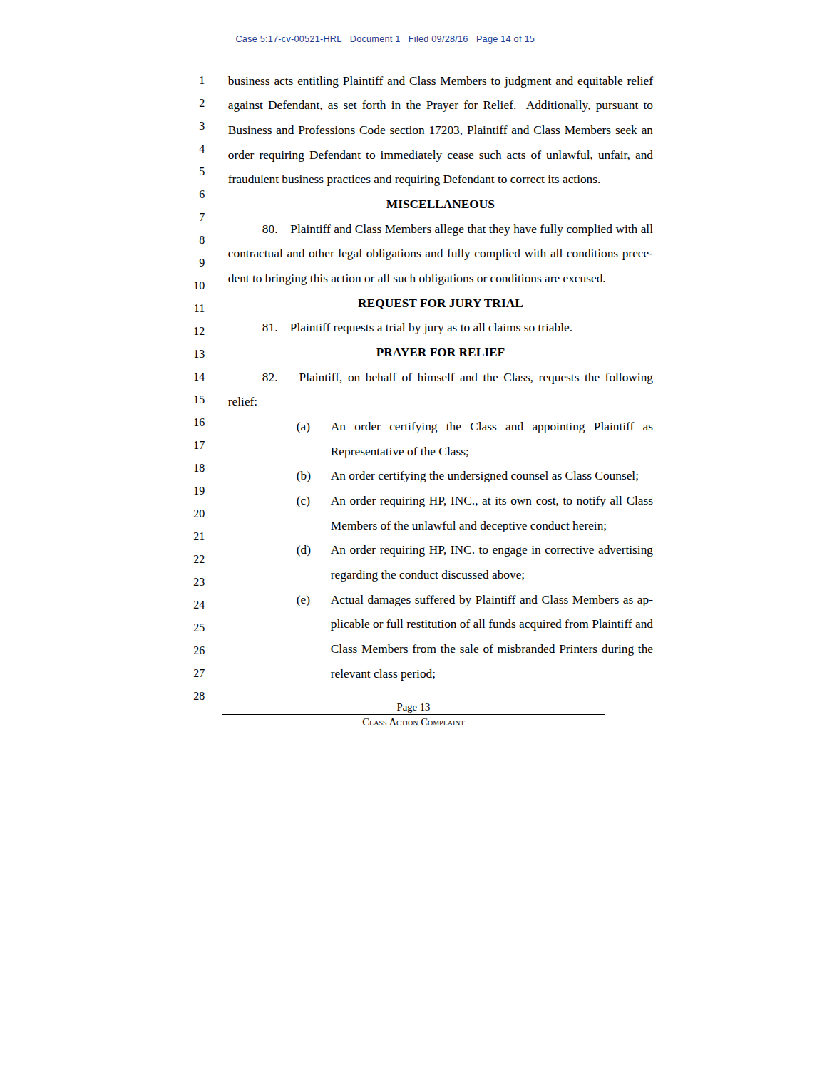Case 5:17-cv-00521-HRL Document 1 Filed 09/28/16 Page 14 of 15
1
2
3
4
5
6
7
8
9
10
11
12
13
14
15
16
17
18
19
20
21
22
23
24
25
26
27
28
business acts entitling Plaintiff and Class Members to judgment and equitable relief against Defendant, as set forth in the Prayer for Relief. Additionally, pursuant to Business and Professions Code section 17203, Plaintiff and Class Members seek an order requiring Defendant to immediately cease such acts of unlawful, unfair, and fraudulent business practices and requiring Defendant to correct its actions.
MISCELLANEOUS
80. Plaintiff and Class Members allege that they have fully complied with all contractual and other legal obligations and fully complied with all conditions precedent to bringing this action or all such obligations or conditions are excused.
REQUEST FOR JURY TRIAL
81. Plaintiff requests a trial by jury as to all claims so triable.
PRAYER FOR RELIEF
82. Plaintiff, on behalf of himself and the Class, requests the following relief:
(a)
An order certifying the Class and appointing Plaintiff as Representative of the Class;
(b)
An order certifying the undersigned counsel as Class Counsel;
(c)
An order requiring HP, INC., at its own cost, to notify all Class Members of the unlawful and deceptive conduct herein;
(d)
An order requiring HP, INC. to engage in corrective advertising regarding the conduct discussed above;
(e)
Actual damages suffered by Plaintiff and Class Members as applicable or full restitution of all funds acquired from Plaintiff and Class Members from the sale of misbranded Printers during the relevant class period;
Page 13
Class Action Complaint